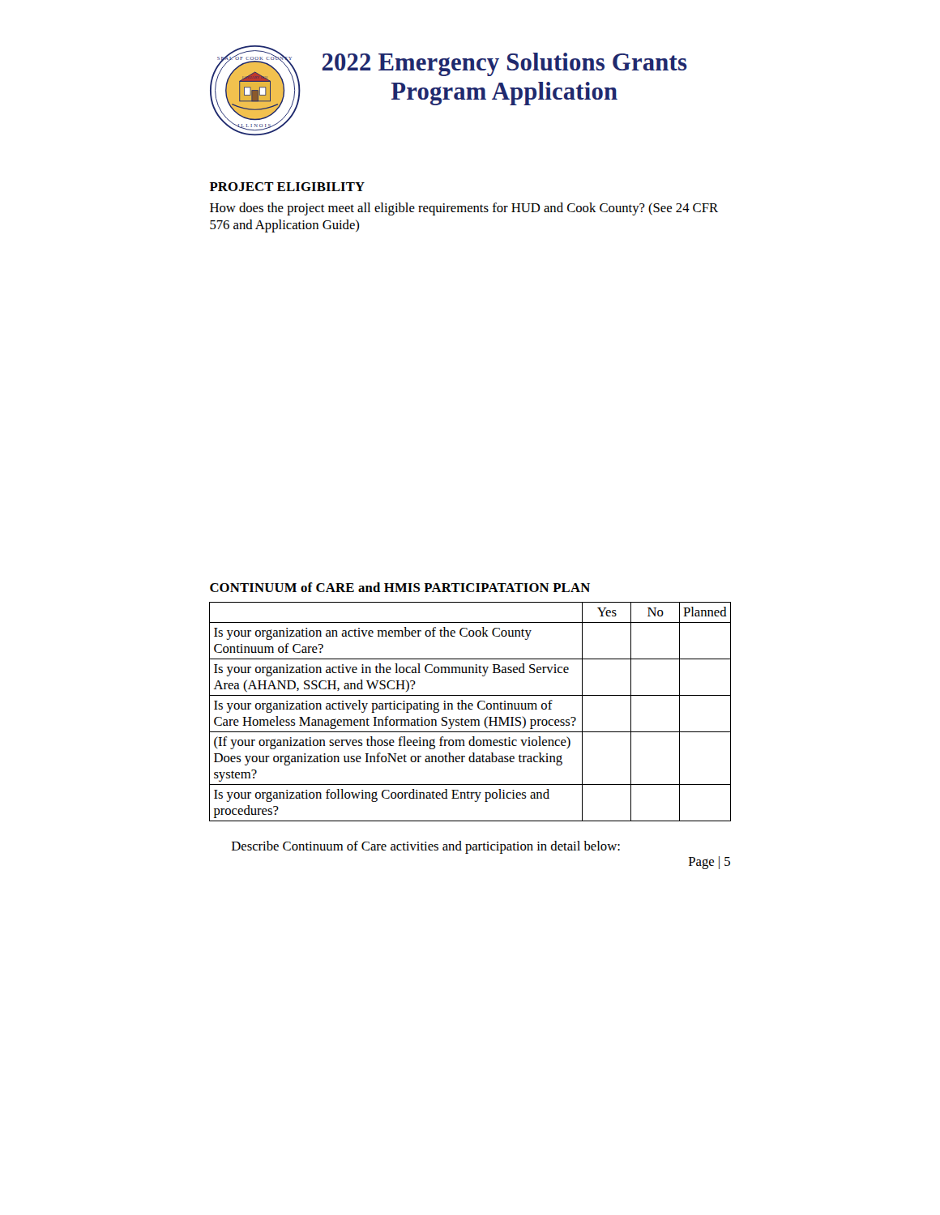SEAL OF COOK COUNTY ILLINOIS JANUARY 1831
2022 Emergency Solutions Grants
Program Application
PROJECT ELIGIBILITY
How does the project meet all eligible requirements for HUD and Cook County? (See 24 CFR 576 and Application Guide)
CONTINUUM of CARE and HMIS PARTICIPATATION PLAN
| | Yes | No | Planned |
| Is your organization an active member of the Cook County Continuum of Care? | | | |
| Is your organization active in the local Community Based Service Area (AHAND, SSCH, and WSCH)? | | | |
| Is your organization actively participating in the Continuum of Care Homeless Management Information System (HMIS) process? | | | |
| (If your organization serves those fleeing from domestic violence) Does your organization use InfoNet or another database tracking system? | | | |
| Is your organization following Coordinated Entry policies and procedures? | | | |
Describe Continuum of Care activities and participation in detail below:
Page | 5